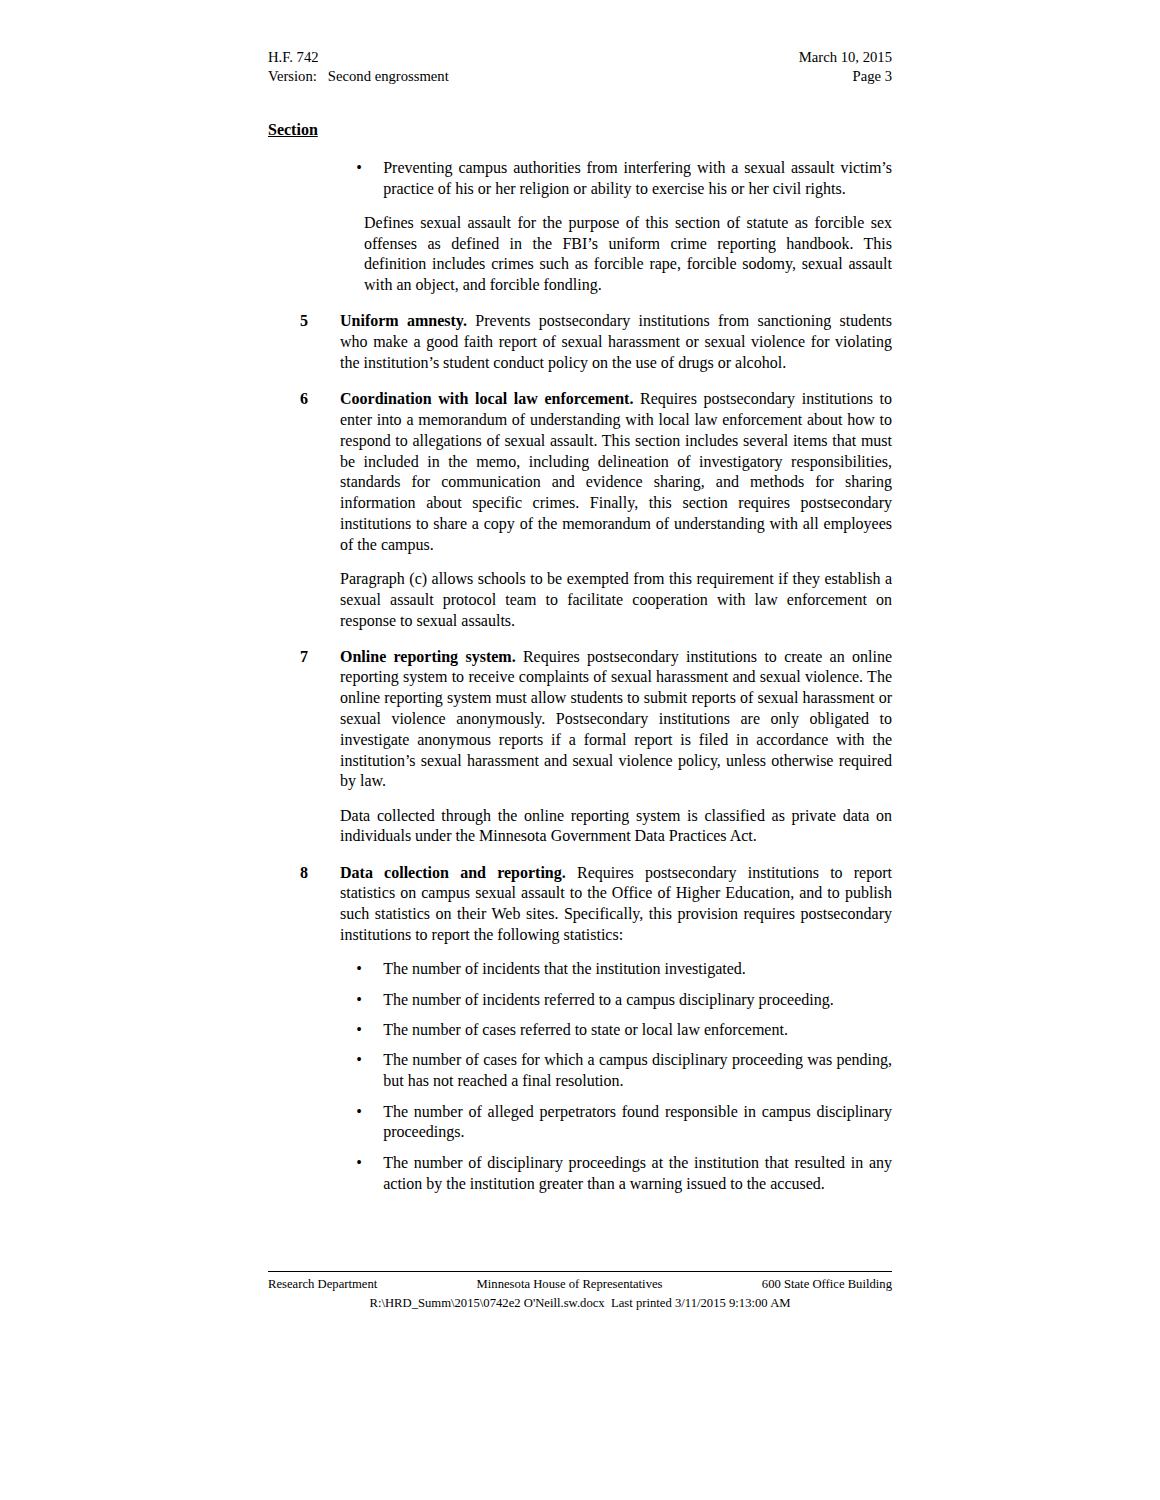H.F. 742
Version: Second engrossment
March 10, 2015
Page 3
Section
| | Preventing campus authorities from interfering with a sexual assault victim’s practice of his or her religion or ability to exercise his or her civil rights. Defines sexual assault for the purpose of this section of statute as forcible sex offenses as defined in the FBI’s uniform crime reporting handbook. This definition includes crimes such as forcible rape, forcible sodomy, sexual assault with an object, and forcible fondling. |
| 5 | Uniform amnesty. Prevents postsecondary institutions from sanctioning students who make a good faith report of sexual harassment or sexual violence for violating the institution’s student conduct policy on the use of drugs or alcohol. |
| 6 | Coordination with local law enforcement. Requires postsecondary institutions to enter into a memorandum of understanding with local law enforcement about how to respond to allegations of sexual assault. This section includes several items that must be included in the memo, including delineation of investigatory responsibilities, standards for communication and evidence sharing, and methods for sharing information about specific crimes. Finally, this section requires postsecondary institutions to share a copy of the memorandum of understanding with all employees of the campus. Paragraph (c) allows schools to be exempted from this requirement if they establish a sexual assault protocol team to facilitate cooperation with law enforcement on response to sexual assaults. |
| 7 | Online reporting system. Requires postsecondary institutions to create an online reporting system to receive complaints of sexual harassment and sexual violence. The online reporting system must allow students to submit reports of sexual harassment or sexual violence anonymously. Postsecondary institutions are only obligated to investigate anonymous reports if a formal report is filed in accordance with the institution’s sexual harassment and sexual violence policy, unless otherwise required by law. Data collected through the online reporting system is classified as private data on individuals under the Minnesota Government Data Practices Act. |
| 8 | Data collection and reporting. Requires postsecondary institutions to report statistics on campus sexual assault to the Office of Higher Education, and to publish such statistics on their Web sites. Specifically, this provision requires postsecondary institutions to report the following statistics: The number of incidents that the institution investigated. The number of incidents referred to a campus disciplinary proceeding. The number of cases referred to state or local law enforcement. The number of cases for which a campus disciplinary proceeding was pending, but has not reached a final resolution. The number of alleged perpetrators found responsible in campus disciplinary proceedings. The number of disciplinary proceedings at the institution that resulted in any action by the institution greater than a warning issued to the accused. |
Research Department Minnesota House of Representatives 600 State Office Building
R:\HRD_Summ\2015\0742e2 O'Neill.sw.docx Last printed 3/11/2015 9:13:00 AM